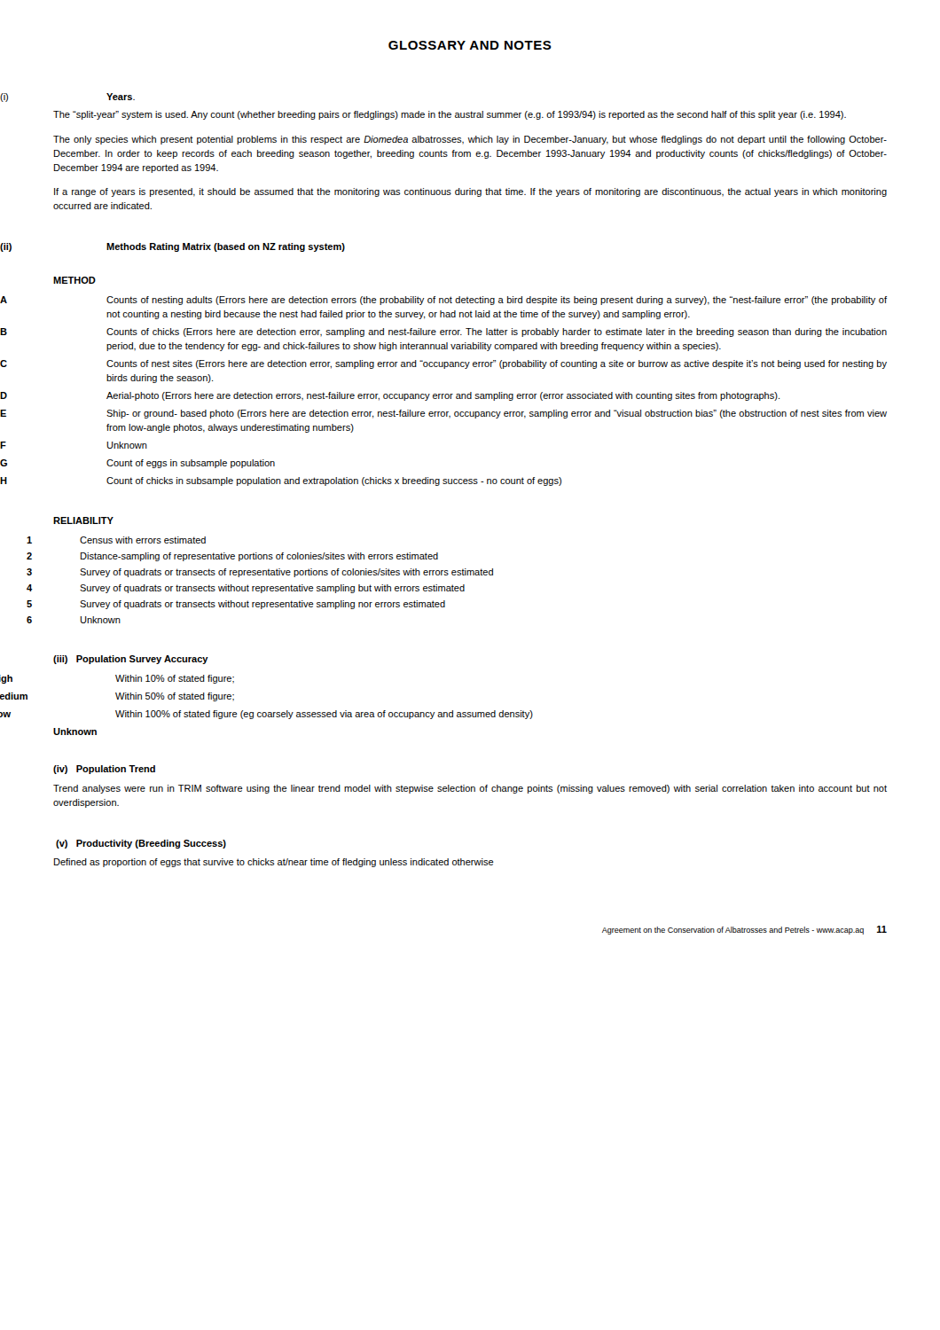GLOSSARY AND NOTES
(i) Years.
The “split-year” system is used. Any count (whether breeding pairs or fledglings) made in the austral summer (e.g. of 1993/94) is reported as the second half of this split year (i.e. 1994).
The only species which present potential problems in this respect are Diomedea albatrosses, which lay in December-January, but whose fledglings do not depart until the following October-December. In order to keep records of each breeding season together, breeding counts from e.g. December 1993-January 1994 and productivity counts (of chicks/fledglings) of October-December 1994 are reported as 1994.
If a range of years is presented, it should be assumed that the monitoring was continuous during that time. If the years of monitoring are discontinuous, the actual years in which monitoring occurred are indicated.
(ii) Methods Rating Matrix (based on NZ rating system)
METHOD
ACounts of nesting adults (Errors here are detection errors (the probability of not detecting a bird despite its being present during a survey), the “nest-failure error” (the probability of not counting a nesting bird because the nest had failed prior to the survey, or had not laid at the time of the survey) and sampling error).
BCounts of chicks (Errors here are detection error, sampling and nest-failure error. The latter is probably harder to estimate later in the breeding season than during the incubation period, due to the tendency for egg- and chick-failures to show high interannual variability compared with breeding frequency within a species).
CCounts of nest sites (Errors here are detection error, sampling error and “occupancy error” (probability of counting a site or burrow as active despite it’s not being used for nesting by birds during the season).
DAerial-photo (Errors here are detection errors, nest-failure error, occupancy error and sampling error (error associated with counting sites from photographs).
EShip- or ground- based photo (Errors here are detection error, nest-failure error, occupancy error, sampling error and “visual obstruction bias” (the obstruction of nest sites from view from low-angle photos, always underestimating numbers)
FUnknown
GCount of eggs in subsample population
HCount of chicks in subsample population and extrapolation (chicks x breeding success - no count of eggs)
RELIABILITY
1 Census with errors estimated
2 Distance-sampling of representative portions of colonies/sites with errors estimated
3 Survey of quadrats or transects of representative portions of colonies/sites with errors estimated
4 Survey of quadrats or transects without representative sampling but with errors estimated
5 Survey of quadrats or transects without representative sampling nor errors estimated
6 Unknown
(iii) Population Survey Accuracy
High Within 10% of stated figure;
Medium Within 50% of stated figure;
Low Within 100% of stated figure (eg coarsely assessed via area of occupancy and assumed density)
Unknown
(iv) Population Trend
Trend analyses were run in TRIM software using the linear trend model with stepwise selection of change points (missing values removed) with serial correlation taken into account but not overdispersion.
(v) Productivity (Breeding Success)
Defined as proportion of eggs that survive to chicks at/near time of fledging unless indicated otherwise
Agreement on the Conservation of Albatrosses and Petrels - www.acap.aq 11